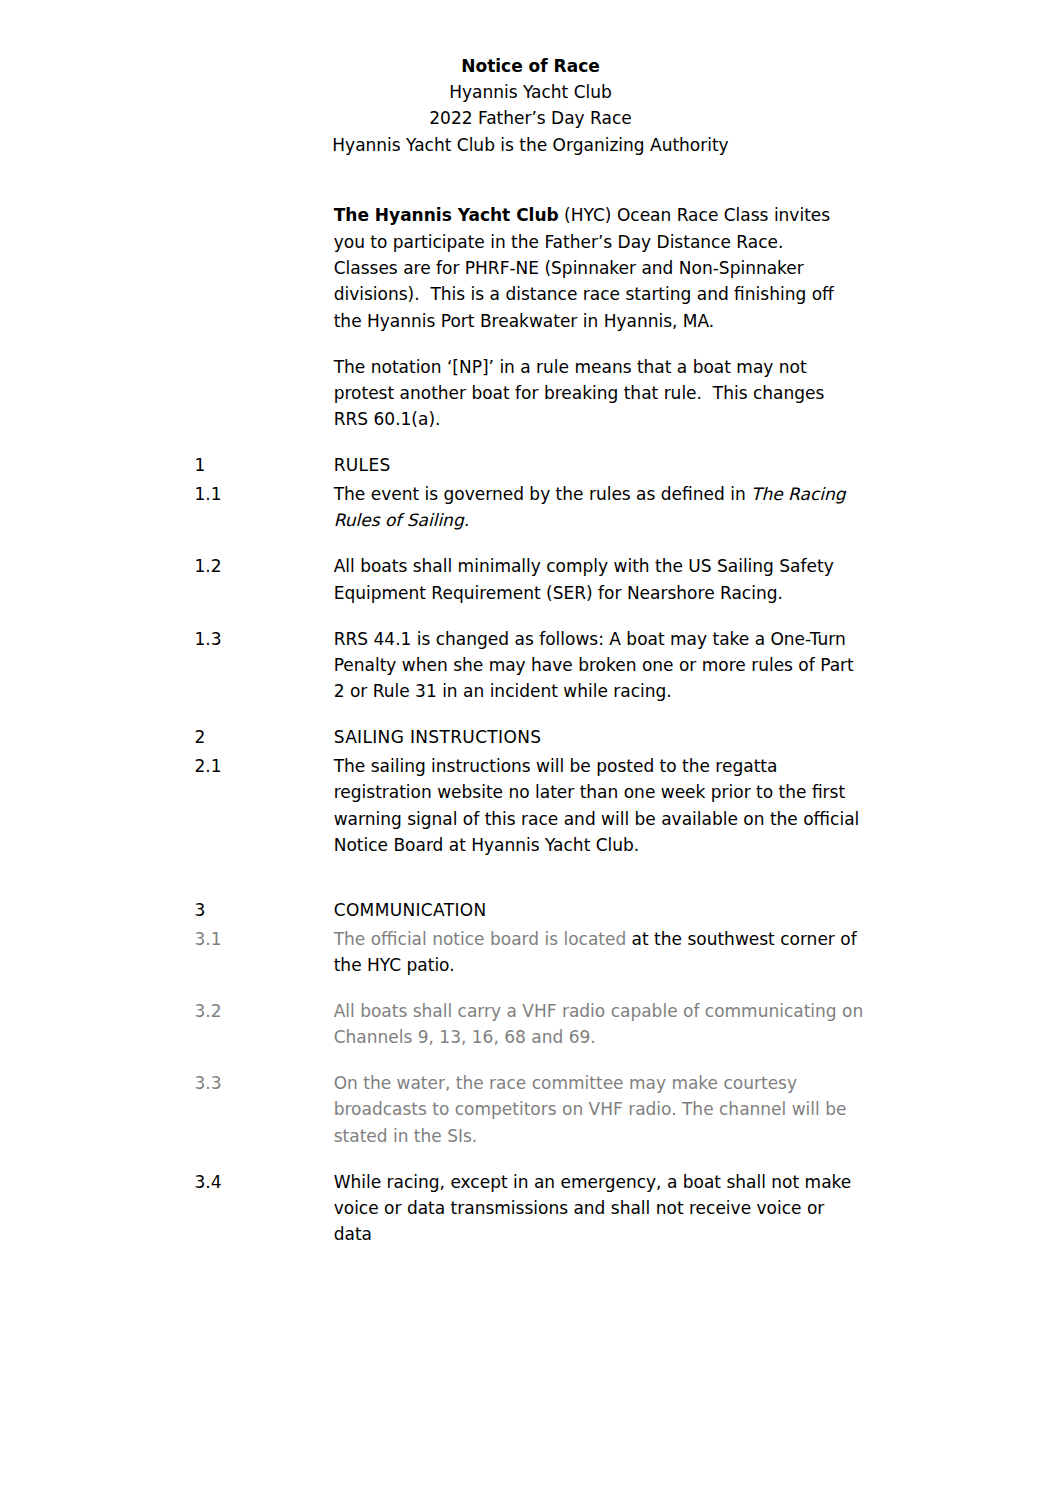Notice of Race
Hyannis Yacht Club
2022 Father’s Day Race
Hyannis Yacht Club is the Organizing Authority
The Hyannis Yacht Club (HYC) Ocean Race Class invites you to participate in the Father’s Day Distance Race. Classes are for PHRF-NE (Spinnaker and Non-Spinnaker divisions). This is a distance race starting and finishing off the Hyannis Port Breakwater in Hyannis, MA.
The notation ‘[NP]’ in a rule means that a boat may not protest another boat for breaking that rule. This changes RRS 60.1(a).
1
RULES
1.1
The event is governed by the rules as defined in The Racing Rules of Sailing.
1.2
All boats shall minimally comply with the US Sailing Safety Equipment Requirement (SER) for Nearshore Racing.
1.3
RRS 44.1 is changed as follows: A boat may take a One-Turn Penalty when she may have broken one or more rules of Part 2 or Rule 31 in an incident while racing.
2
SAILING INSTRUCTIONS
2.1
The sailing instructions will be posted to the regatta registration website no later than one week prior to the first warning signal of this race and will be available on the official Notice Board at Hyannis Yacht Club.
3
COMMUNICATION
3.1
The official notice board is located at the southwest corner of the HYC patio.
3.2
All boats shall carry a VHF radio capable of communicating on Channels 9, 13, 16, 68 and 69.
3.3
On the water, the race committee may make courtesy broadcasts to competitors on VHF radio. The channel will be stated in the SIs.
3.4
While racing, except in an emergency, a boat shall not make voice or data transmissions and shall not receive voice or data